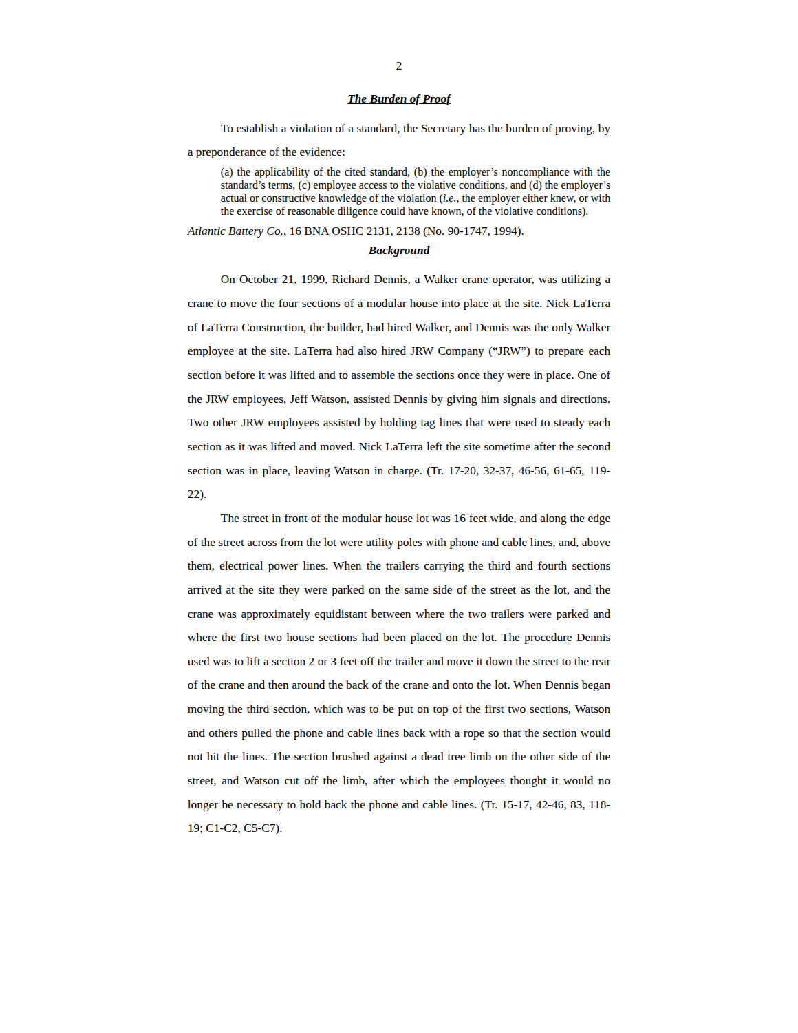2
The Burden of Proof
To establish a violation of a standard, the Secretary has the burden of proving, by a preponderance of the evidence:
(a) the applicability of the cited standard, (b) the employer’s noncompliance with the standard’s terms, (c) employee access to the violative conditions, and (d) the employer’s actual or constructive knowledge of the violation (i.e., the employer either knew, or with the exercise of reasonable diligence could have known, of the violative conditions).
Atlantic Battery Co., 16 BNA OSHC 2131, 2138 (No. 90-1747, 1994).
Background
On October 21, 1999, Richard Dennis, a Walker crane operator, was utilizing a crane to move the four sections of a modular house into place at the site. Nick LaTerra of LaTerra Construction, the builder, had hired Walker, and Dennis was the only Walker employee at the site. LaTerra had also hired JRW Company (“JRW”) to prepare each section before it was lifted and to assemble the sections once they were in place. One of the JRW employees, Jeff Watson, assisted Dennis by giving him signals and directions. Two other JRW employees assisted by holding tag lines that were used to steady each section as it was lifted and moved. Nick LaTerra left the site sometime after the second section was in place, leaving Watson in charge. (Tr. 17-20, 32-37, 46-56, 61-65, 119-22).
The street in front of the modular house lot was 16 feet wide, and along the edge of the street across from the lot were utility poles with phone and cable lines, and, above them, electrical power lines. When the trailers carrying the third and fourth sections arrived at the site they were parked on the same side of the street as the lot, and the crane was approximately equidistant between where the two trailers were parked and where the first two house sections had been placed on the lot. The procedure Dennis used was to lift a section 2 or 3 feet off the trailer and move it down the street to the rear of the crane and then around the back of the crane and onto the lot. When Dennis began moving the third section, which was to be put on top of the first two sections, Watson and others pulled the phone and cable lines back with a rope so that the section would not hit the lines. The section brushed against a dead tree limb on the other side of the street, and Watson cut off the limb, after which the employees thought it would no longer be necessary to hold back the phone and cable lines. (Tr. 15-17, 42-46, 83, 118-19; C1-C2, C5-C7).